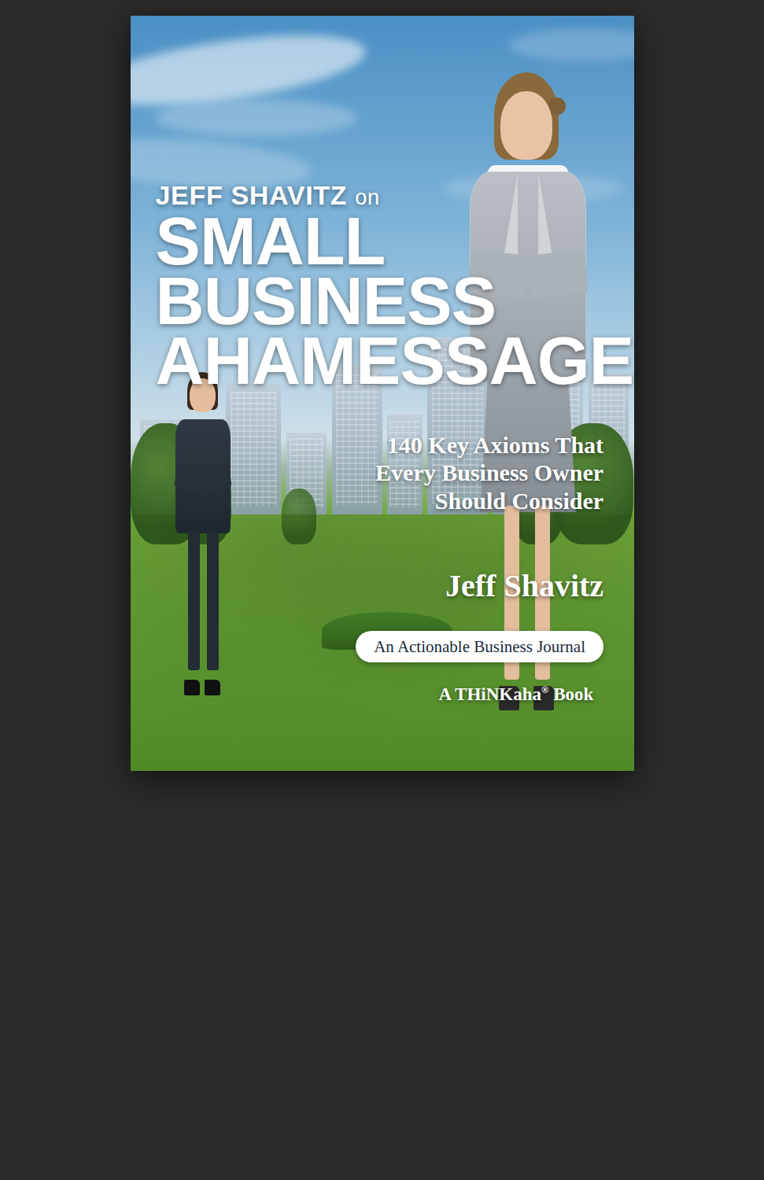Jeff Shavitz on
Small Business AhaMessagesTM
140 Key Axioms That
Every Business Owner
Should Consider
Jeff Shavitz
An Actionable Business Journal
A THiNKaha® Book